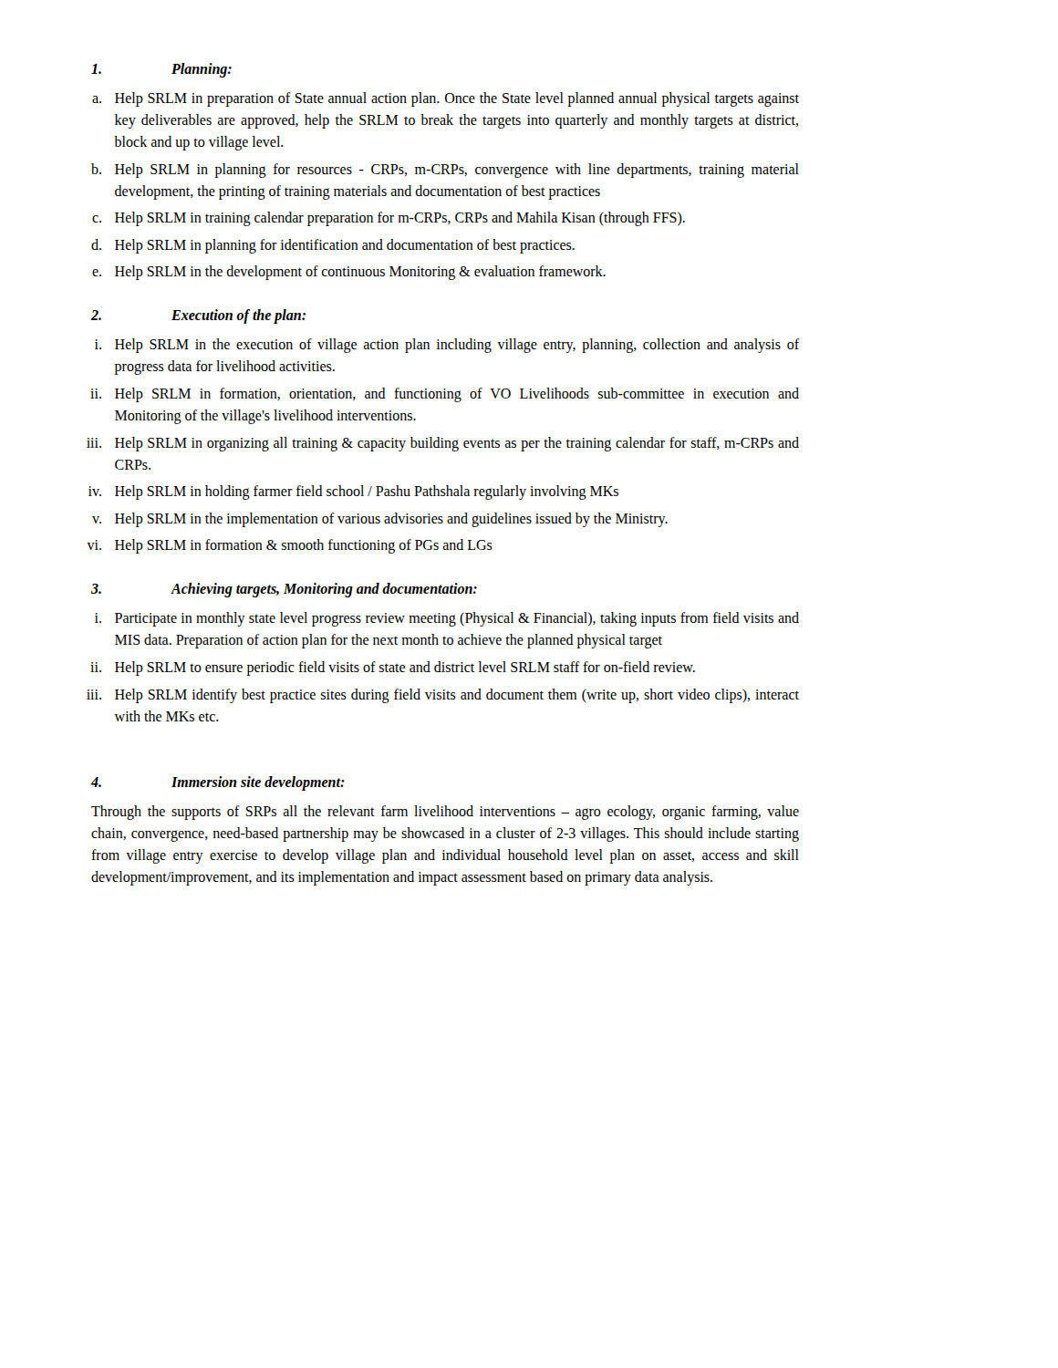1. Planning:
Help SRLM in preparation of State annual action plan. Once the State level planned annual physical targets against key deliverables are approved, help the SRLM to break the targets into quarterly and monthly targets at district, block and up to village level.
Help SRLM in planning for resources - CRPs, m-CRPs, convergence with line departments, training material development, the printing of training materials and documentation of best practices
Help SRLM in training calendar preparation for m-CRPs, CRPs and Mahila Kisan (through FFS).
Help SRLM in planning for identification and documentation of best practices.
Help SRLM in the development of continuous Monitoring & evaluation framework.
2. Execution of the plan:
Help SRLM in the execution of village action plan including village entry, planning, collection and analysis of progress data for livelihood activities.
Help SRLM in formation, orientation, and functioning of VO Livelihoods sub-committee in execution and Monitoring of the village's livelihood interventions.
Help SRLM in organizing all training & capacity building events as per the training calendar for staff, m-CRPs and CRPs.
Help SRLM in holding farmer field school / Pashu Pathshala regularly involving MKs
Help SRLM in the implementation of various advisories and guidelines issued by the Ministry.
Help SRLM in formation & smooth functioning of PGs and LGs
3. Achieving targets, Monitoring and documentation:
Participate in monthly state level progress review meeting (Physical & Financial), taking inputs from field visits and MIS data. Preparation of action plan for the next month to achieve the planned physical target
Help SRLM to ensure periodic field visits of state and district level SRLM staff for on-field review.
Help SRLM identify best practice sites during field visits and document them (write up, short video clips), interact with the MKs etc.
4. Immersion site development:
Through the supports of SRPs all the relevant farm livelihood interventions – agro ecology, organic farming, value chain, convergence, need-based partnership may be showcased in a cluster of 2-3 villages. This should include starting from village entry exercise to develop village plan and individual household level plan on asset, access and skill development/improvement, and its implementation and impact assessment based on primary data analysis.